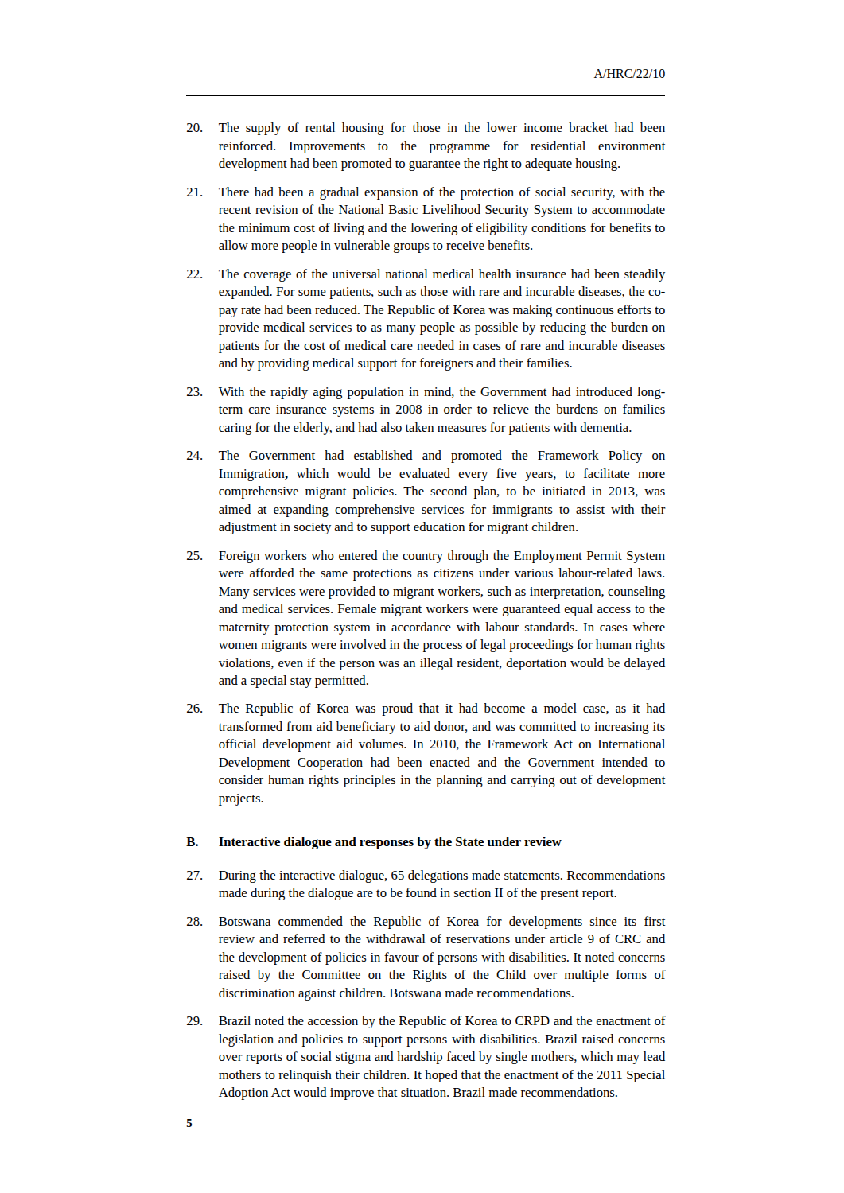A/HRC/22/10
20. The supply of rental housing for those in the lower income bracket had been reinforced. Improvements to the programme for residential environment development had been promoted to guarantee the right to adequate housing.
21. There had been a gradual expansion of the protection of social security, with the recent revision of the National Basic Livelihood Security System to accommodate the minimum cost of living and the lowering of eligibility conditions for benefits to allow more people in vulnerable groups to receive benefits.
22. The coverage of the universal national medical health insurance had been steadily expanded. For some patients, such as those with rare and incurable diseases, the co-pay rate had been reduced. The Republic of Korea was making continuous efforts to provide medical services to as many people as possible by reducing the burden on patients for the cost of medical care needed in cases of rare and incurable diseases and by providing medical support for foreigners and their families.
23. With the rapidly aging population in mind, the Government had introduced long-term care insurance systems in 2008 in order to relieve the burdens on families caring for the elderly, and had also taken measures for patients with dementia.
24. The Government had established and promoted the Framework Policy on Immigration, which would be evaluated every five years, to facilitate more comprehensive migrant policies. The second plan, to be initiated in 2013, was aimed at expanding comprehensive services for immigrants to assist with their adjustment in society and to support education for migrant children.
25. Foreign workers who entered the country through the Employment Permit System were afforded the same protections as citizens under various labour-related laws. Many services were provided to migrant workers, such as interpretation, counseling and medical services. Female migrant workers were guaranteed equal access to the maternity protection system in accordance with labour standards. In cases where women migrants were involved in the process of legal proceedings for human rights violations, even if the person was an illegal resident, deportation would be delayed and a special stay permitted.
26. The Republic of Korea was proud that it had become a model case, as it had transformed from aid beneficiary to aid donor, and was committed to increasing its official development aid volumes. In 2010, the Framework Act on International Development Cooperation had been enacted and the Government intended to consider human rights principles in the planning and carrying out of development projects.
B. Interactive dialogue and responses by the State under review
27. During the interactive dialogue, 65 delegations made statements. Recommendations made during the dialogue are to be found in section II of the present report.
28. Botswana commended the Republic of Korea for developments since its first review and referred to the withdrawal of reservations under article 9 of CRC and the development of policies in favour of persons with disabilities. It noted concerns raised by the Committee on the Rights of the Child over multiple forms of discrimination against children. Botswana made recommendations.
29. Brazil noted the accession by the Republic of Korea to CRPD and the enactment of legislation and policies to support persons with disabilities. Brazil raised concerns over reports of social stigma and hardship faced by single mothers, which may lead mothers to relinquish their children. It hoped that the enactment of the 2011 Special Adoption Act would improve that situation. Brazil made recommendations.
5